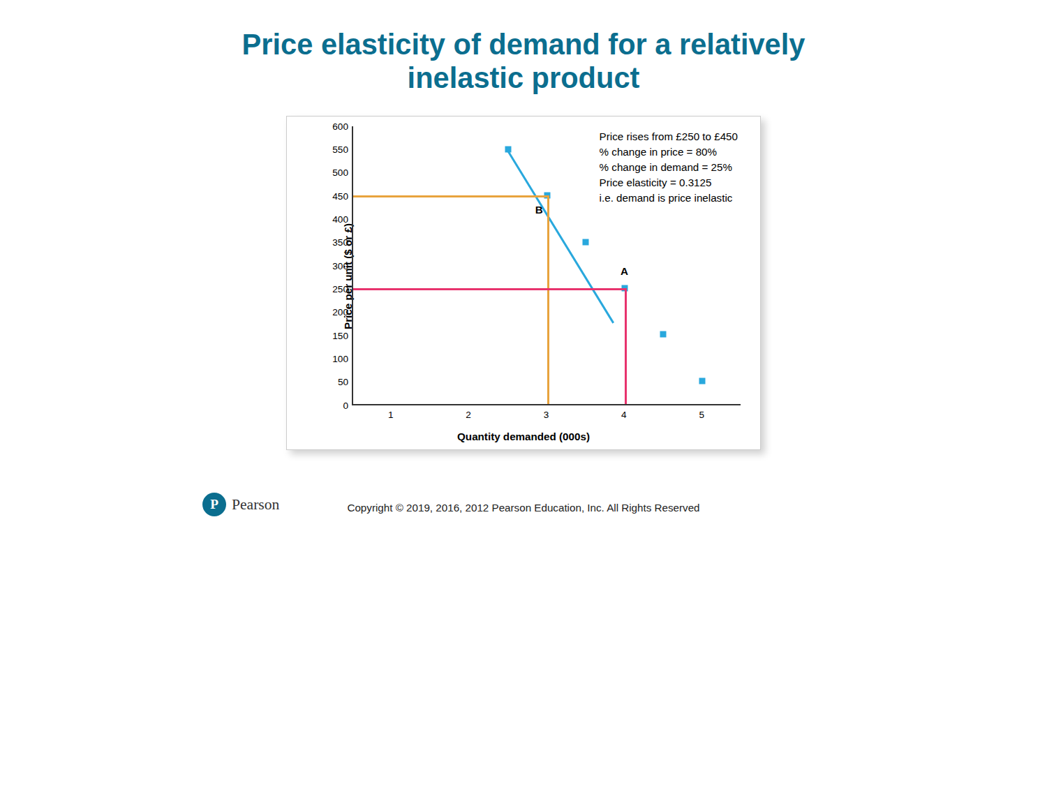Price elasticity of demand for a relatively
inelastic product
Price per unit ($ or £)
600 550 500 450 400 350 300 250 200 150 100 50 0
B
A
Price rises from £250 to £450
% change in price = 80%
% change in demand = 25%
Price elasticity = 0.3125
i.e. demand is price inelastic
1 2 3 4 5
Quantity demanded (000s)
P
Pearson
Copyright © 2019, 2016, 2012 Pearson Education, Inc. All Rights Reserved